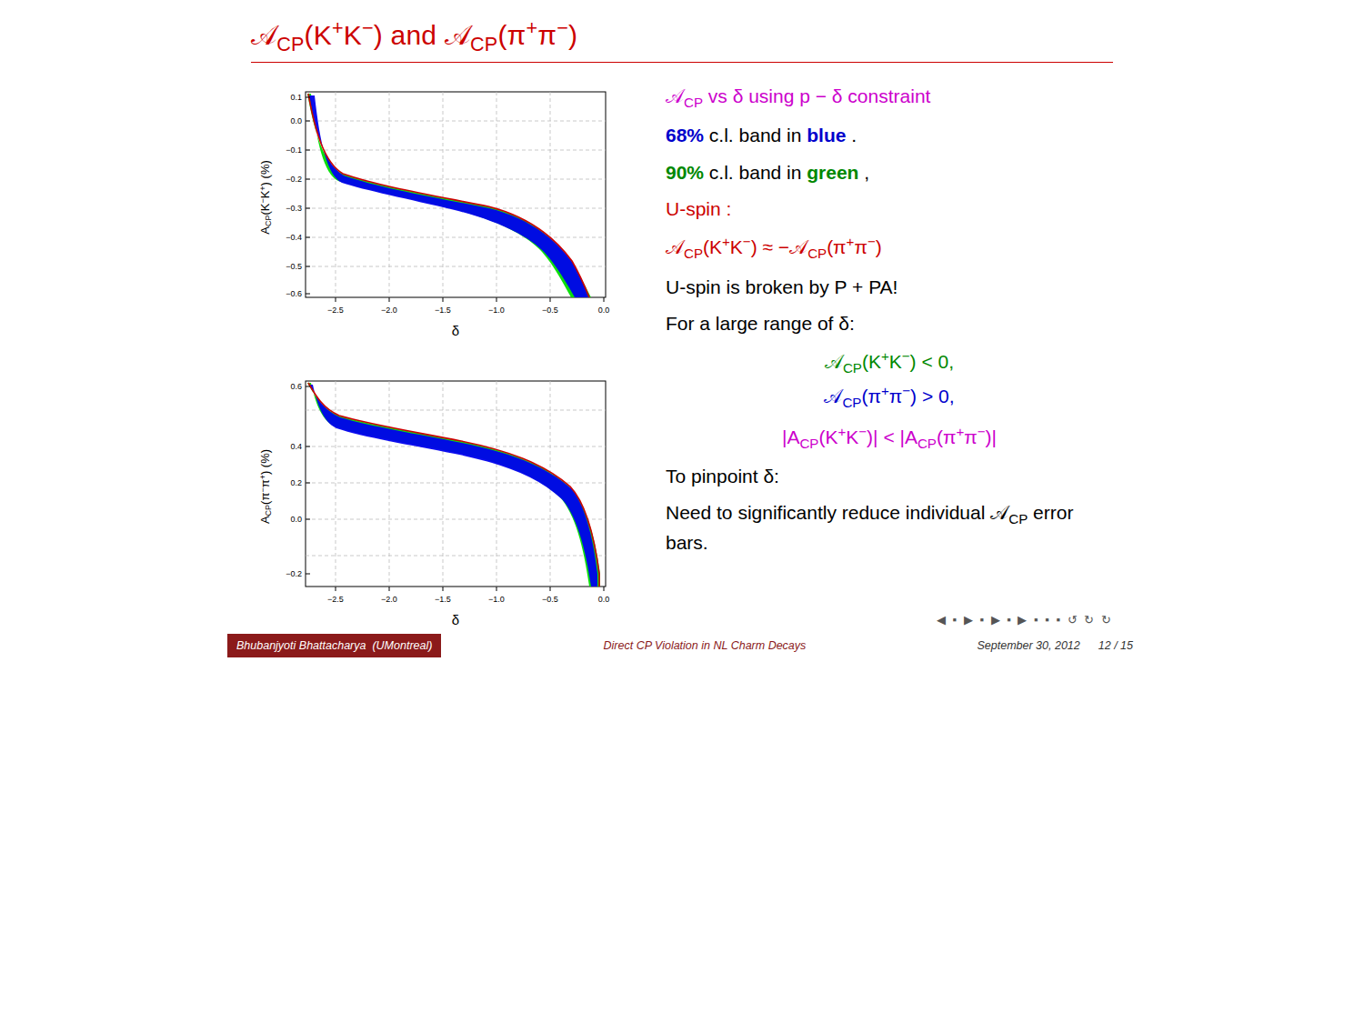𝒜CP(K+K−) and 𝒜CP(π+π−)
0.1 0.0 −0.1 −0.2 −0.3 −0.4 −0.5 −0.6 −2.5 −2.0 −1.5 −1.0 −0.5 0.0 ACP(K−K+) (%) δ
0.6 0.4 0.2 0.0 −0.2 −2.5 −2.0 −1.5 −1.0 −0.5 0.0 ACP(π−π+) (%) δ
𝒜CP vs δ using p − δ constraint
68% c.l. band in blue .
90% c.l. band in green ,
U-spin :
𝒜CP(K+K−) ≈ −𝒜CP(π+π−)
U-spin is broken by P + PA!
For a large range of δ:
𝒜CP(K+K−) < 0,
𝒜CP(π+π−) > 0,
|ACP(K+K−)| < |ACP(π+π−)|
To pinpoint δ:
Need to significantly reduce individual 𝒜CP error bars.
◀ ▪ ▶ ▪ ▶ ▪ ▶ ▪ ▪ ▪ ↺ ↻ ↻
Bhubanjyoti Bhattacharya (UMontreal)
Direct CP Violation in NL Charm Decays
September 30, 2012
12 / 15